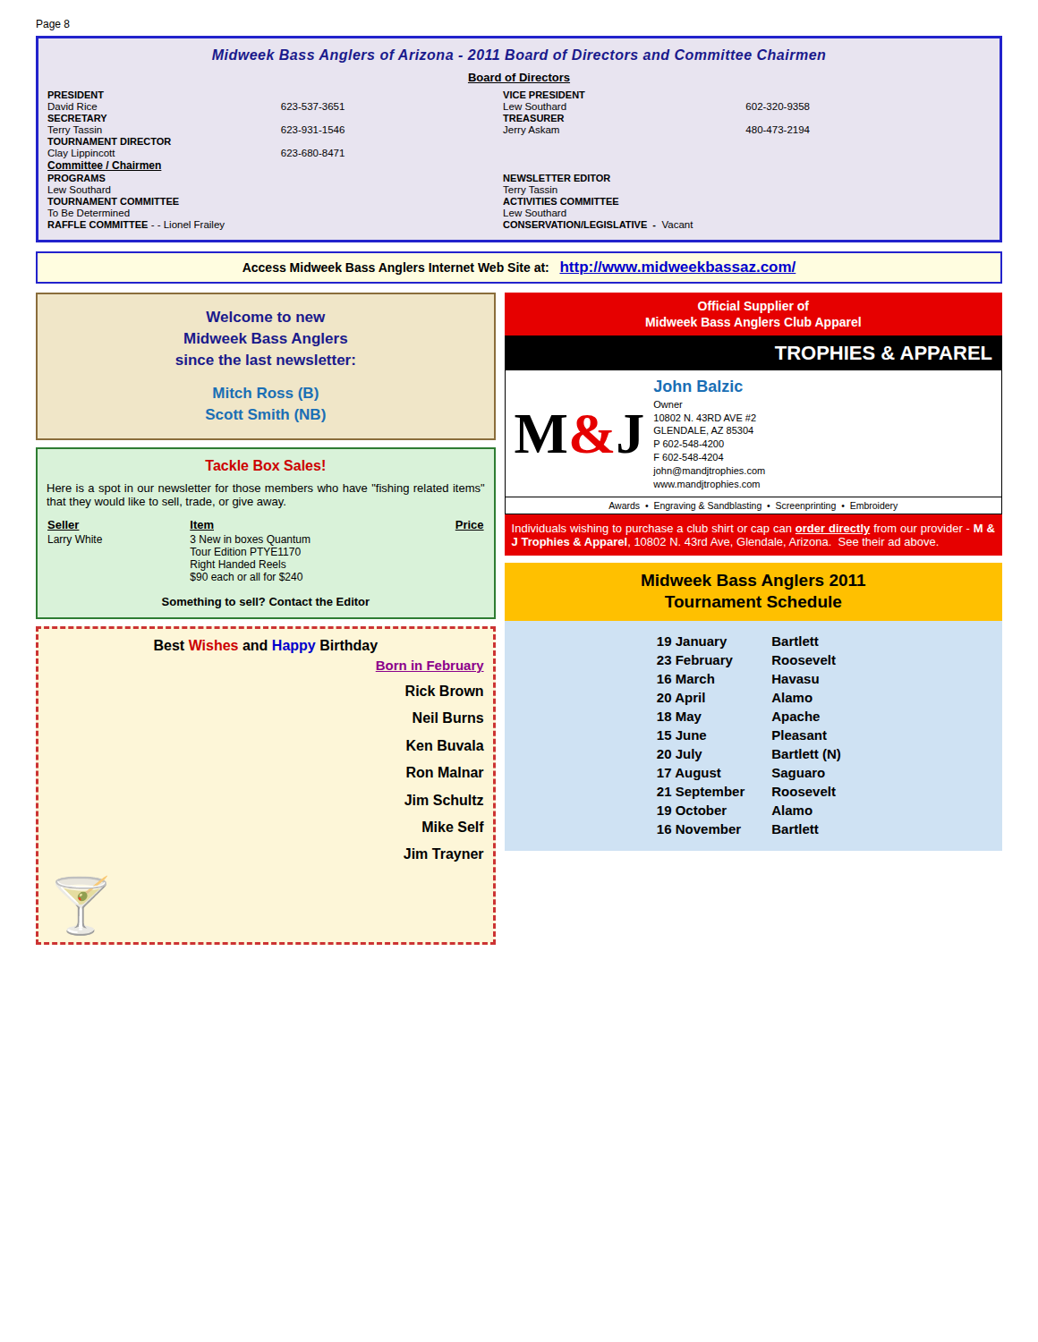Page 8
Midweek Bass Anglers of Arizona - 2011 Board of Directors and Committee Chairmen
Board of Directors
| PRESIDENT | VICE PRESIDENT |
| David Rice | 623-537-3651 | Lew Southard | 602-320-9358 |
| SECRETARY | TREASURER |
| Terry Tassin | 623-931-1546 | Jerry Askam | 480-473-2194 |
| TOURNAMENT DIRECTOR | |
| Clay Lippincott | 623-680-8471 | |
| Committee / Chairmen |
| PROGRAMS | NEWSLETTER EDITOR |
| Lew Southard | Terry Tassin |
| TOURNAMENT COMMITTEE | ACTIVITIES COMMITTEE |
| To Be Determined | Lew Southard |
| RAFFLE COMMITTEE - - Lionel Frailey | CONSERVATION/LEGISLATIVE - Vacant |
Access Midweek Bass Anglers Internet Web Site at: http://www.midweekbassaz.com/
Welcome to new
Midweek Bass Anglers
since the last newsletter:
Mitch Ross (B)
Scott Smith (NB)
Tackle Box Sales!
Here is a spot in our newsletter for those members who have "fishing related items" that they would like to sell, trade, or give away.
| Seller | Item | Price |
| --- | --- | --- |
| Larry White | 3 New in boxes Quantum Tour Edition PTYE1170 Right Handed Reels $90 each or all for $240 |
Something to sell? Contact the Editor
Best Wishes and Happy Birthday
Born in February
Rick Brown
Neil Burns
Ken Buvala
Ron Malnar
Jim Schultz
Mike Self
Jim Trayner
🍸
Official Supplier of
Midweek Bass Anglers Club Apparel
TROPHIES & APPAREL
M&J
John Balzic
Owner
10802 N. 43RD AVE #2
GLENDALE, AZ 85304
P 602-548-4200
F 602-548-4204
john@mandjtrophies.com
www.mandjtrophies.com
Awards • Engraving & Sandblasting • Screenprinting • Embroidery
Individuals wishing to purchase a club shirt or cap can order directly from our provider - M & J Trophies & Apparel, 10802 N. 43rd Ave, Glendale, Arizona. See their ad above.
Midweek Bass Anglers 2011
Tournament Schedule
| 19 January | Bartlett |
| 23 February | Roosevelt |
| 16 March | Havasu |
| 20 April | Alamo |
| 18 May | Apache |
| 15 June | Pleasant |
| 20 July | Bartlett (N) |
| 17 August | Saguaro |
| 21 September | Roosevelt |
| 19 October | Alamo |
| 16 November | Bartlett |